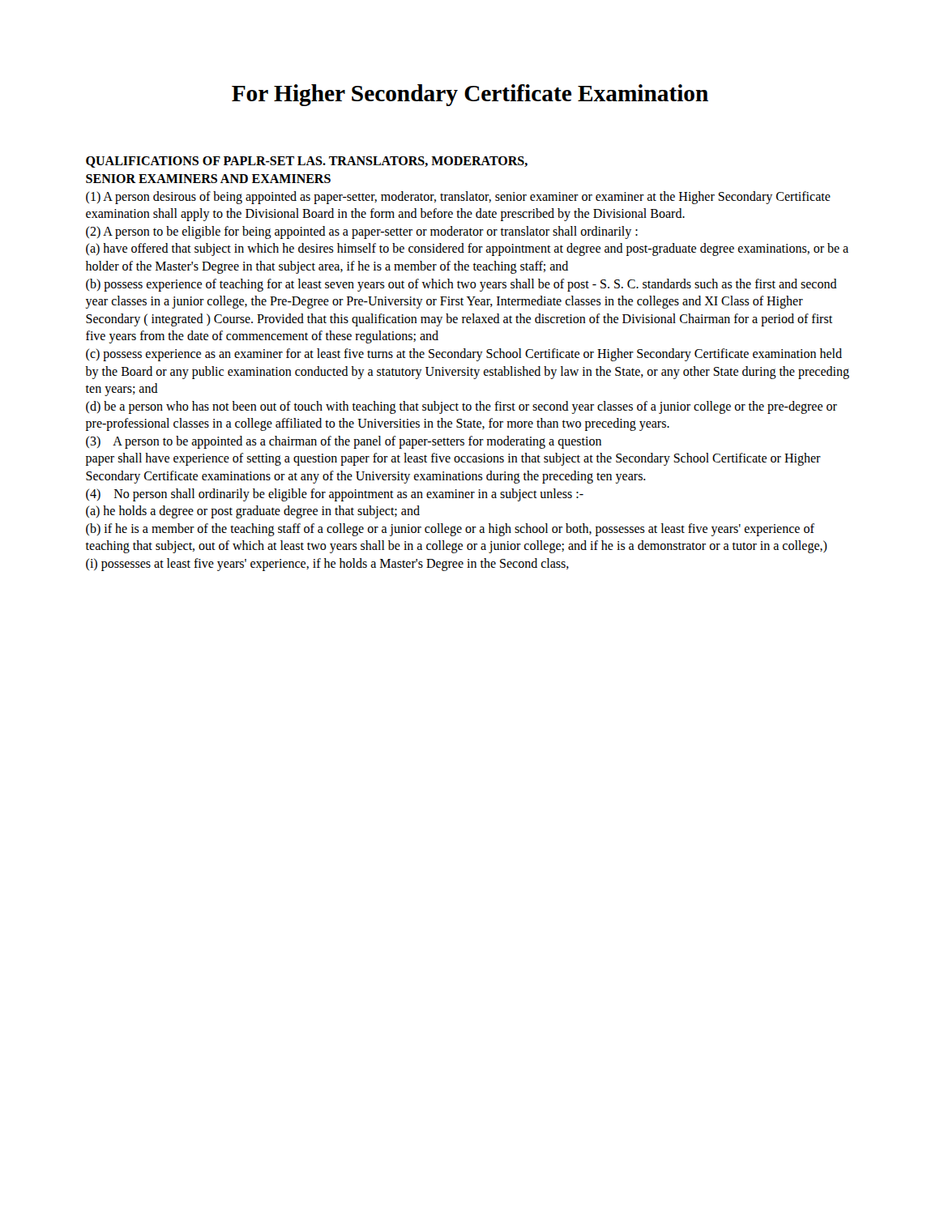For Higher Secondary Certificate Examination
QUALIFICATIONS OF PAPLR-SET LAS. TRANSLATORS, MODERATORS,
SENIOR EXAMINERS AND EXAMINERS
(1) A person desirous of being appointed as paper-setter, moderator, translator, senior examiner or examiner at the Higher Secondary Certificate examination shall apply to the Divisional Board in the form and before the date prescribed by the Divisional Board.
(2) A person to be eligible for being appointed as a paper-setter or moderator or translator shall ordinarily :
(a) have offered that subject in which he desires himself to be considered for appointment at degree and post-graduate degree examinations, or be a holder of the Master's Degree in that subject area, if he is a member of the teaching staff; and
(b) possess experience of teaching for at least seven years out of which two years shall be of post - S. S. C. standards such as the first and second year classes in a junior college, the Pre-Degree or Pre-University or First Year, Intermediate classes in the colleges and XI Class of Higher Secondary ( integrated ) Course. Provided that this qualification may be relaxed at the discretion of the Divisional Chairman for a period of first five years from the date of commencement of these regulations; and
(c) possess experience as an examiner for at least five turns at the Secondary School Certificate or Higher Secondary Certificate examination held by the Board or any public examination conducted by a statutory University established by law in the State, or any other State during the preceding ten years; and
(d) be a person who has not been out of touch with teaching that subject to the first or second year classes of a junior college or the pre-degree or pre-professional classes in a college affiliated to the Universities in the State, for more than two preceding years.
(3) A person to be appointed as a chairman of the panel of paper-setters for moderating a question
paper shall have experience of setting a question paper for at least five occasions in that subject at the Secondary School Certificate or Higher Secondary Certificate examinations or at any of the University examinations during the preceding ten years.
(4) No person shall ordinarily be eligible for appointment as an examiner in a subject unless :-
(a) he holds a degree or post graduate degree in that subject; and
(b) if he is a member of the teaching staff of a college or a junior college or a high school or both, possesses at least five years' experience of teaching that subject, out of which at least two years shall be in a college or a junior college; and if he is a demonstrator or a tutor in a college,)
(i) possesses at least five years' experience, if he holds a Master's Degree in the Second class,